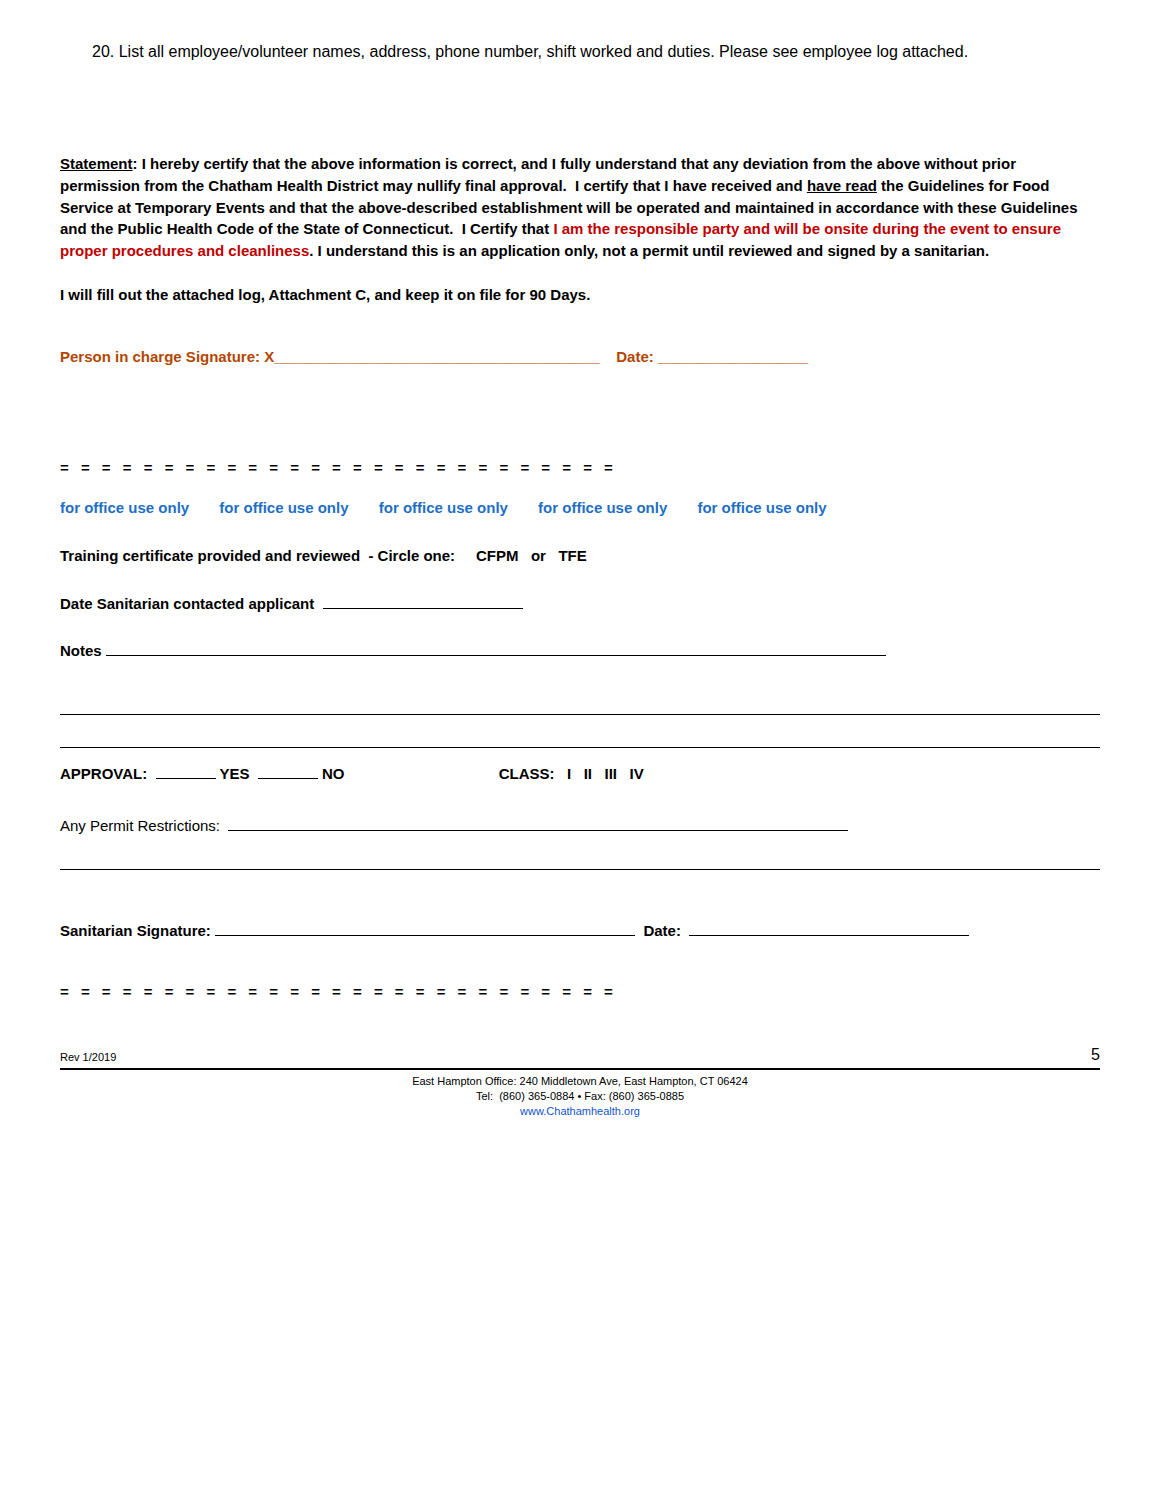20. List all employee/volunteer names, address, phone number, shift worked and duties. Please see employee log attached.
Statement: I hereby certify that the above information is correct, and I fully understand that any deviation from the above without prior permission from the Chatham Health District may nullify final approval. I certify that I have received and have read the Guidelines for Food Service at Temporary Events and that the above-described establishment will be operated and maintained in accordance with these Guidelines and the Public Health Code of the State of Connecticut. I Certify that I am the responsible party and will be onsite during the event to ensure proper procedures and cleanliness. I understand this is an application only, not a permit until reviewed and signed by a sanitarian.
I will fill out the attached log, Attachment C, and keep it on file for 90 Days.
Person in charge Signature: X_______________________________________ Date: __________________
= = = = = = = = = = = = = = = = = = = = = = = = = = =
for office use only for office use only for office use only for office use only for office use only
Training certificate provided and reviewed - Circle one: CFPM or TFE
Date Sanitarian contacted applicant
Notes
APPROVAL: YES NO CLASS: I II III IV
Any Permit Restrictions:
Sanitarian Signature: Date:
= = = = = = = = = = = = = = = = = = = = = = = = = = =
Rev 1/2019 5
East Hampton Office: 240 Middletown Ave, East Hampton, CT 06424
Tel: (860) 365-0884 • Fax: (860) 365-0885
www.Chathamhealth.org